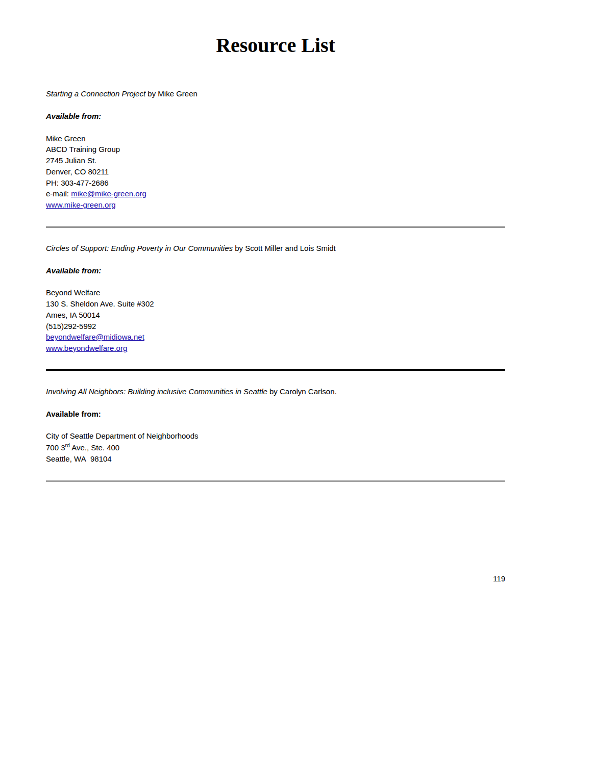Resource List
Starting a Connection Project by Mike Green
Available from:
Mike Green
ABCD Training Group
2745 Julian St.
Denver, CO 80211
PH: 303-477-2686
e-mail: mike@mike-green.org
www.mike-green.org
Circles of Support: Ending Poverty in Our Communities by Scott Miller and Lois Smidt
Available from:
Beyond Welfare
130 S. Sheldon Ave. Suite #302
Ames, IA 50014
(515)292-5992
beyondwelfare@midiowa.net
www.beyondwelfare.org
Involving All Neighbors: Building inclusive Communities in Seattle by Carolyn Carlson.
Available from:
City of Seattle Department of Neighborhoods
700 3rd Ave., Ste. 400
Seattle, WA 98104
119